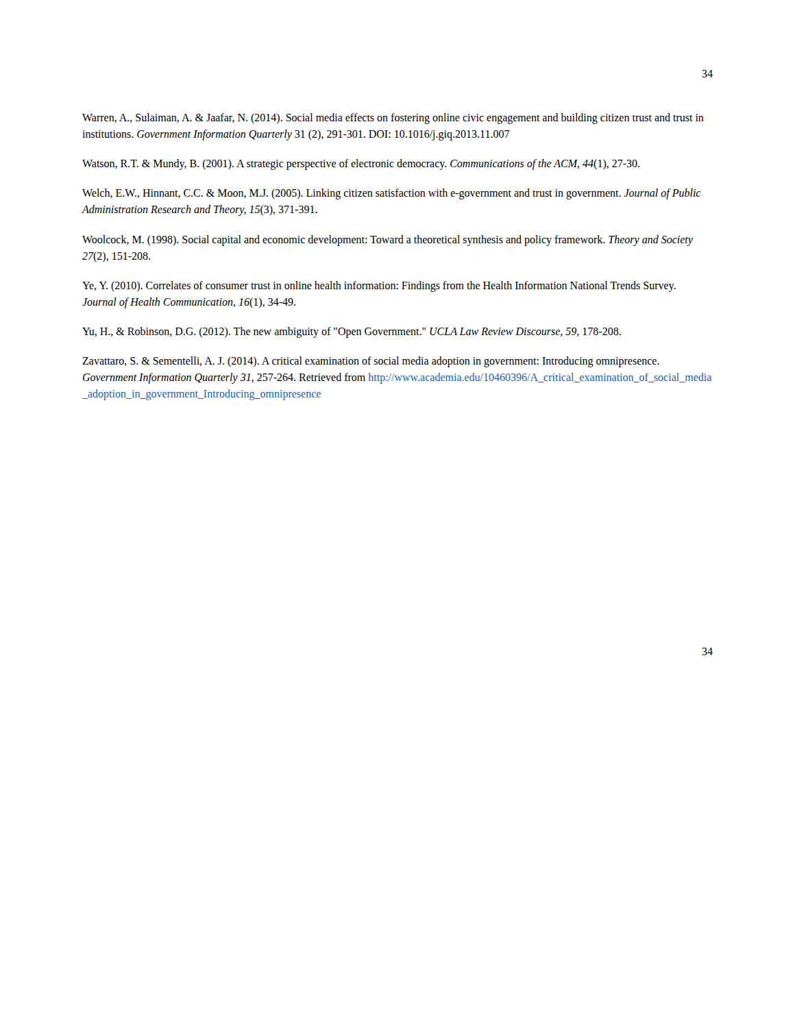34
Warren, A., Sulaiman, A. & Jaafar, N. (2014). Social media effects on fostering online civic engagement and building citizen trust and trust in institutions. Government Information Quarterly 31 (2), 291-301. DOI: 10.1016/j.giq.2013.11.007
Watson, R.T. & Mundy, B. (2001). A strategic perspective of electronic democracy. Communications of the ACM, 44(1), 27-30.
Welch, E.W., Hinnant, C.C. & Moon, M.J. (2005). Linking citizen satisfaction with e-government and trust in government. Journal of Public Administration Research and Theory, 15(3), 371-391.
Woolcock, M. (1998). Social capital and economic development: Toward a theoretical synthesis and policy framework. Theory and Society 27(2), 151-208.
Ye, Y. (2010). Correlates of consumer trust in online health information: Findings from the Health Information National Trends Survey. Journal of Health Communication, 16(1), 34-49.
Yu, H., & Robinson, D.G. (2012). The new ambiguity of "Open Government." UCLA Law Review Discourse, 59, 178-208.
Zavattaro, S. & Sementelli, A. J. (2014). A critical examination of social media adoption in government: Introducing omnipresence. Government Information Quarterly 31, 257-264. Retrieved from http://www.academia.edu/10460396/A_critical_examination_of_social_media_adoption_in_government_Introducing_omnipresence
34